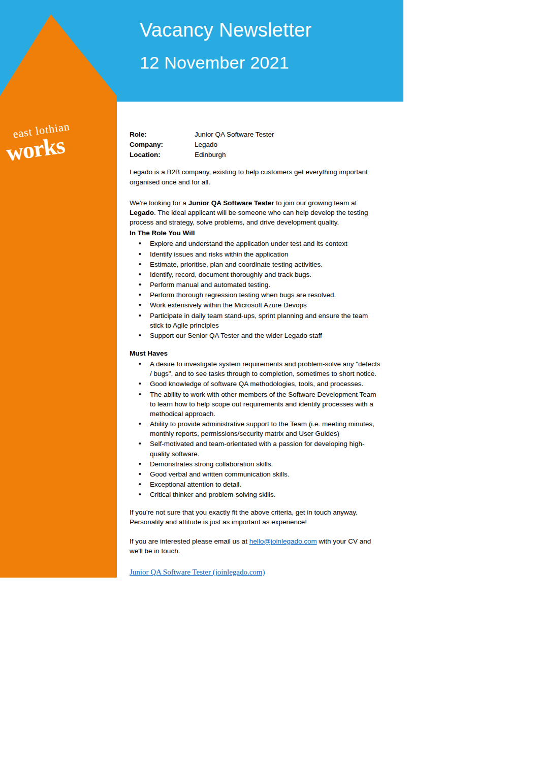Vacancy Newsletter
12 November 2021
east lothian
works
| Role: | Junior QA Software Tester |
| Company: | Legado |
| Location: | Edinburgh |
Legado is a B2B company, existing to help customers get everything important organised once and for all.
We're looking for a Junior QA Software Tester to join our growing team at Legado. The ideal applicant will be someone who can help develop the testing process and strategy, solve problems, and drive development quality.
In The Role You Will
Explore and understand the application under test and its context
Identify issues and risks within the application
Estimate, prioritise, plan and coordinate testing activities.
Identify, record, document thoroughly and track bugs.
Perform manual and automated testing.
Perform thorough regression testing when bugs are resolved.
Work extensively within the Microsoft Azure Devops
Participate in daily team stand-ups, sprint planning and ensure the team stick to Agile principles
Support our Senior QA Tester and the wider Legado staff
Must Haves
A desire to investigate system requirements and problem-solve any "defects / bugs", and to see tasks through to completion, sometimes to short notice.
Good knowledge of software QA methodologies, tools, and processes.
The ability to work with other members of the Software Development Team to learn how to help scope out requirements and identify processes with a methodical approach.
Ability to provide administrative support to the Team (i.e. meeting minutes, monthly reports, permissions/security matrix and User Guides)
Self-motivated and team-orientated with a passion for developing high-quality software.
Demonstrates strong collaboration skills.
Good verbal and written communication skills.
Exceptional attention to detail.
Critical thinker and problem-solving skills.
If you're not sure that you exactly fit the above criteria, get in touch anyway. Personality and attitude is just as important as experience!
If you are interested please email us at hello@joinlegado.com with your CV and we'll be in touch.
Junior QA Software Tester (joinlegado.com)